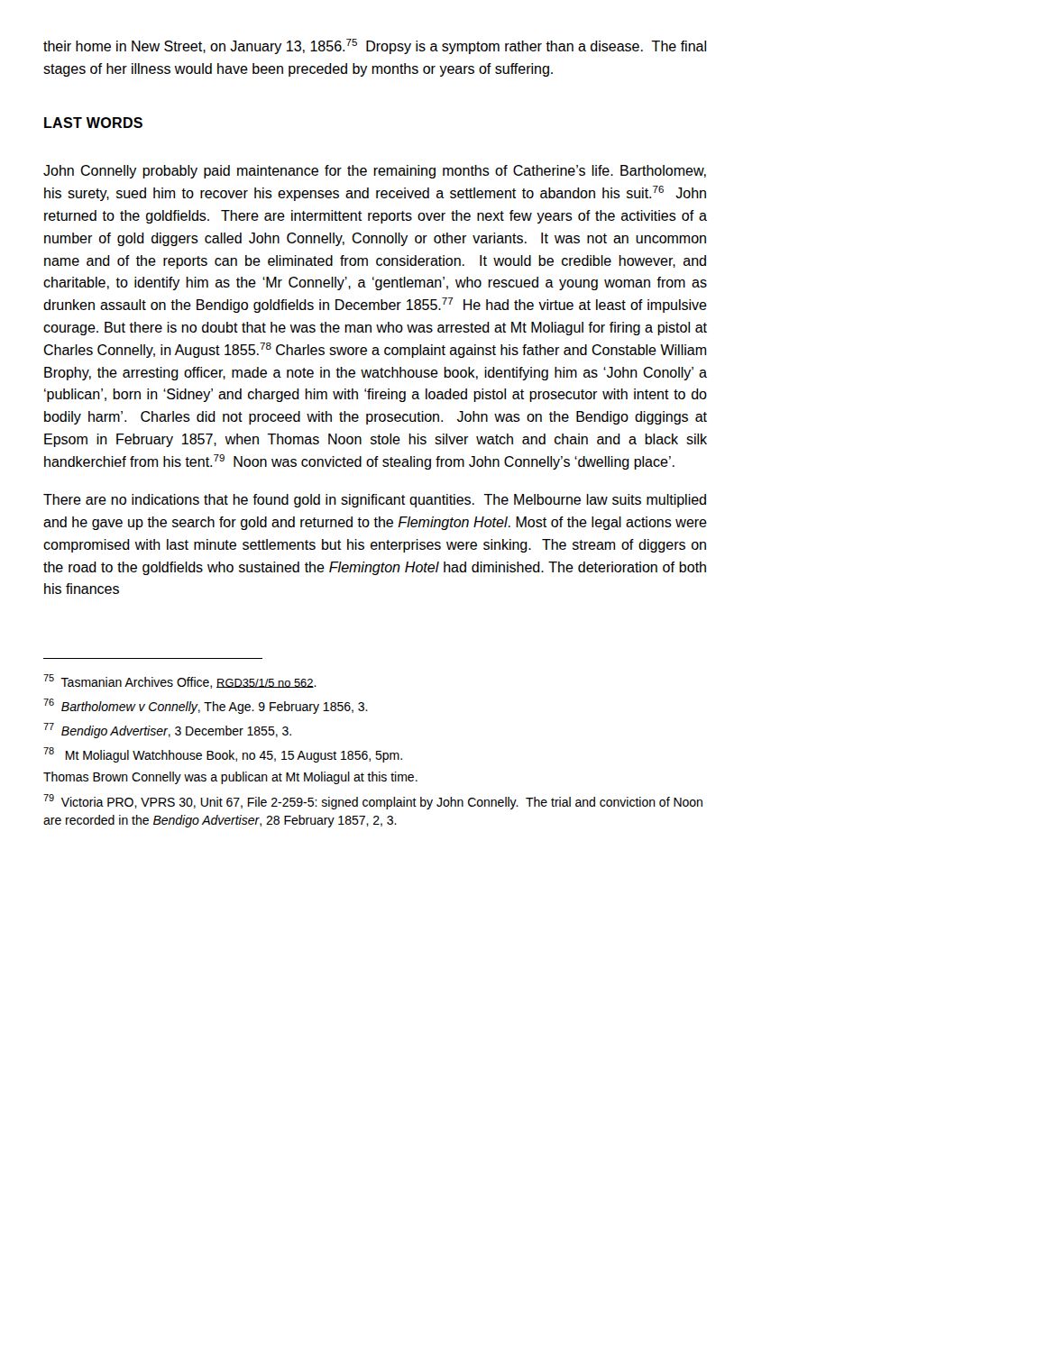their home in New Street, on January 13, 1856.75 Dropsy is a symptom rather than a disease. The final stages of her illness would have been preceded by months or years of suffering.
LAST WORDS
John Connelly probably paid maintenance for the remaining months of Catherine’s life. Bartholomew, his surety, sued him to recover his expenses and received a settlement to abandon his suit.76 John returned to the goldfields. There are intermittent reports over the next few years of the activities of a number of gold diggers called John Connelly, Connolly or other variants. It was not an uncommon name and of the reports can be eliminated from consideration. It would be credible however, and charitable, to identify him as the ‘Mr Connelly’, a ‘gentleman’, who rescued a young woman from as drunken assault on the Bendigo goldfields in December 1855.77 He had the virtue at least of impulsive courage. But there is no doubt that he was the man who was arrested at Mt Moliagul for firing a pistol at Charles Connelly, in August 1855.78 Charles swore a complaint against his father and Constable William Brophy, the arresting officer, made a note in the watchhouse book, identifying him as ‘John Conolly’ a ‘publican’, born in ‘Sidney’ and charged him with ‘fireing a loaded pistol at prosecutor with intent to do bodily harm’. Charles did not proceed with the prosecution. John was on the Bendigo diggings at Epsom in February 1857, when Thomas Noon stole his silver watch and chain and a black silk handkerchief from his tent.79 Noon was convicted of stealing from John Connelly’s ‘dwelling place’.
There are no indications that he found gold in significant quantities. The Melbourne law suits multiplied and he gave up the search for gold and returned to the Flemington Hotel. Most of the legal actions were compromised with last minute settlements but his enterprises were sinking. The stream of diggers on the road to the goldfields who sustained the Flemington Hotel had diminished. The deterioration of both his finances
75 Tasmanian Archives Office, RGD35/1/5 no 562.
76 Bartholomew v Connelly, The Age. 9 February 1856, 3.
77 Bendigo Advertiser, 3 December 1855, 3.
78 Mt Moliagul Watchhouse Book, no 45, 15 August 1856, 5pm.
Thomas Brown Connelly was a publican at Mt Moliagul at this time.
79 Victoria PRO, VPRS 30, Unit 67, File 2-259-5: signed complaint by John Connelly. The trial and conviction of Noon are recorded in the Bendigo Advertiser, 28 February 1857, 2, 3.